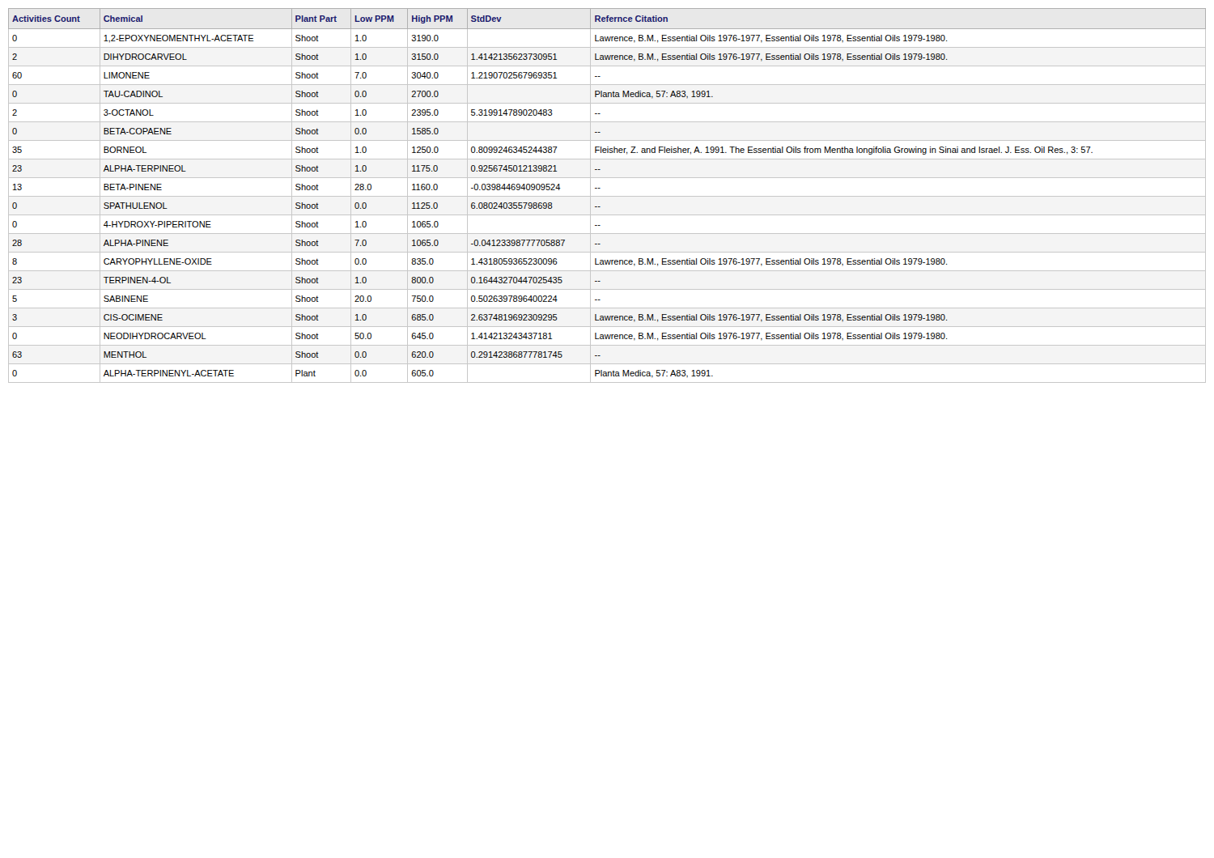| Activities Count | Chemical | Plant Part | Low PPM | High PPM | StdDev | Refernce Citation |
| --- | --- | --- | --- | --- | --- | --- |
| 0 | 1,2-EPOXYNEOMENTHYL-ACETATE | Shoot | 1.0 | 3190.0 | | Lawrence, B.M., Essential Oils 1976-1977, Essential Oils 1978, Essential Oils 1979-1980. |
| 2 | DIHYDROCARVEOL | Shoot | 1.0 | 3150.0 | 1.4142135623730951 | Lawrence, B.M., Essential Oils 1976-1977, Essential Oils 1978, Essential Oils 1979-1980. |
| 60 | LIMONENE | Shoot | 7.0 | 3040.0 | 1.2190702567969351 | -- |
| 0 | TAU-CADINOL | Shoot | 0.0 | 2700.0 | | Planta Medica, 57: A83, 1991. |
| 2 | 3-OCTANOL | Shoot | 1.0 | 2395.0 | 5.319914789020483 | -- |
| 0 | BETA-COPAENE | Shoot | 0.0 | 1585.0 | | -- |
| 35 | BORNEOL | Shoot | 1.0 | 1250.0 | 0.8099246345244387 | Fleisher, Z. and Fleisher, A. 1991. The Essential Oils from Mentha longifolia Growing in Sinai and Israel. J. Ess. Oil Res., 3: 57. |
| 23 | ALPHA-TERPINEOL | Shoot | 1.0 | 1175.0 | 0.9256745012139821 | -- |
| 13 | BETA-PINENE | Shoot | 28.0 | 1160.0 | -0.0398446940909524 | -- |
| 0 | SPATHULENOL | Shoot | 0.0 | 1125.0 | 6.080240355798698 | -- |
| 0 | 4-HYDROXY-PIPERITONE | Shoot | 1.0 | 1065.0 | | -- |
| 28 | ALPHA-PINENE | Shoot | 7.0 | 1065.0 | -0.04123398777705887 | -- |
| 8 | CARYOPHYLLENE-OXIDE | Shoot | 0.0 | 835.0 | 1.4318059365230096 | Lawrence, B.M., Essential Oils 1976-1977, Essential Oils 1978, Essential Oils 1979-1980. |
| 23 | TERPINEN-4-OL | Shoot | 1.0 | 800.0 | 0.16443270447025435 | -- |
| 5 | SABINENE | Shoot | 20.0 | 750.0 | 0.5026397896400224 | -- |
| 3 | CIS-OCIMENE | Shoot | 1.0 | 685.0 | 2.6374819692309295 | Lawrence, B.M., Essential Oils 1976-1977, Essential Oils 1978, Essential Oils 1979-1980. |
| 0 | NEODIHYDROCARVEOL | Shoot | 50.0 | 645.0 | 1.414213243437181 | Lawrence, B.M., Essential Oils 1976-1977, Essential Oils 1978, Essential Oils 1979-1980. |
| 63 | MENTHOL | Shoot | 0.0 | 620.0 | 0.29142386877781745 | -- |
| 0 | ALPHA-TERPINENYL-ACETATE | Plant | 0.0 | 605.0 | | Planta Medica, 57: A83, 1991. |